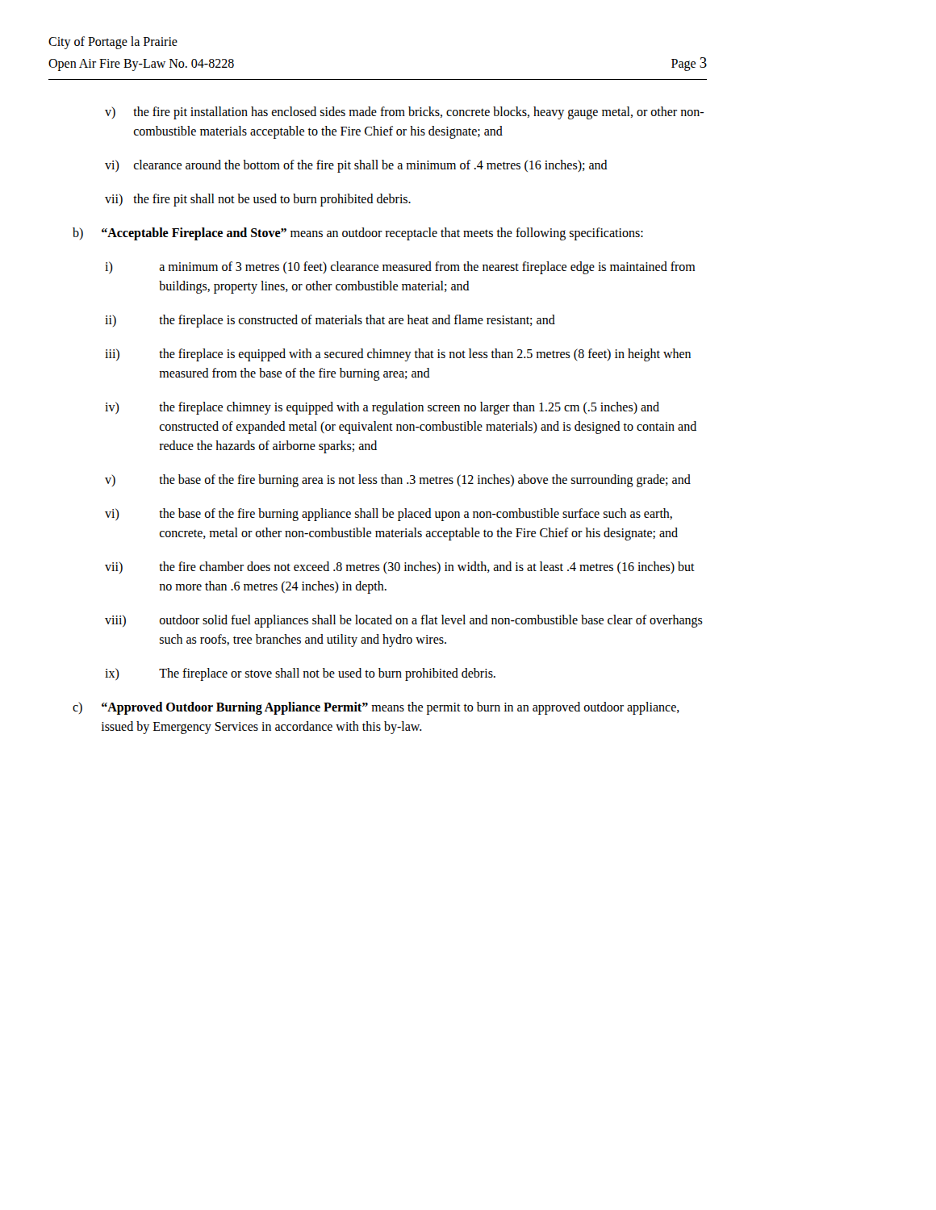City of Portage la Prairie
Open Air Fire By-Law No. 04-8228
Page 3
v)
the fire pit installation has enclosed sides made from bricks, concrete blocks, heavy gauge metal, or other non-combustible materials acceptable to the Fire Chief or his designate; and
vi)
clearance around the bottom of the fire pit shall be a minimum of .4 metres (16 inches); and
vii)
the fire pit shall not be used to burn prohibited debris.
b)
“Acceptable Fireplace and Stove” means an outdoor receptacle that meets the following specifications:
i)
a minimum of 3 metres (10 feet) clearance measured from the nearest fireplace edge is maintained from buildings, property lines, or other combustible material; and
ii)
the fireplace is constructed of materials that are heat and flame resistant; and
iii)
the fireplace is equipped with a secured chimney that is not less than 2.5 metres (8 feet) in height when measured from the base of the fire burning area; and
iv)
the fireplace chimney is equipped with a regulation screen no larger than 1.25 cm (.5 inches) and constructed of expanded metal (or equivalent non-combustible materials) and is designed to contain and reduce the hazards of airborne sparks; and
v)
the base of the fire burning area is not less than .3 metres (12 inches) above the surrounding grade; and
vi)
the base of the fire burning appliance shall be placed upon a non-combustible surface such as earth, concrete, metal or other non-combustible materials acceptable to the Fire Chief or his designate; and
vii)
the fire chamber does not exceed .8 metres (30 inches) in width, and is at least .4 metres (16 inches) but no more than .6 metres (24 inches) in depth.
viii)
outdoor solid fuel appliances shall be located on a flat level and non-combustible base clear of overhangs such as roofs, tree branches and utility and hydro wires.
ix)
The fireplace or stove shall not be used to burn prohibited debris.
c)
“Approved Outdoor Burning Appliance Permit” means the permit to burn in an approved outdoor appliance, issued by Emergency Services in accordance with this by-law.